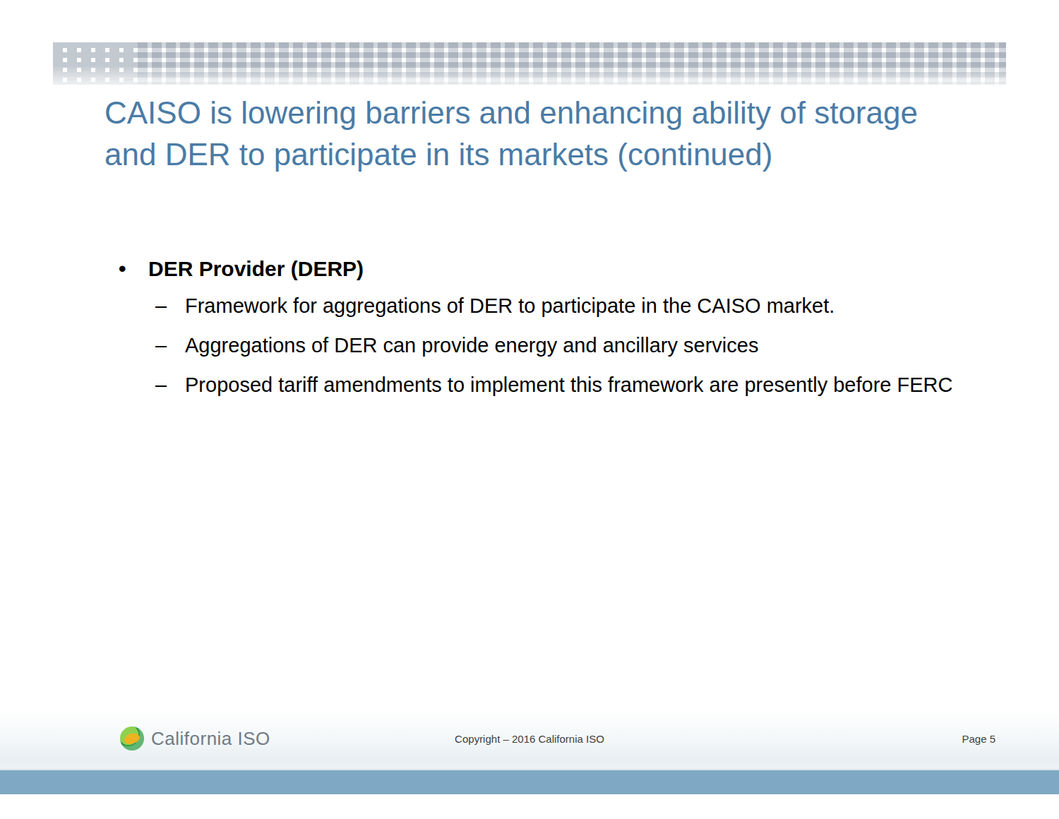CAISO is lowering barriers and enhancing ability of storage and DER to participate in its markets (continued)
DER Provider (DERP)
Framework for aggregations of DER to participate in the CAISO market.
Aggregations of DER can provide energy and ancillary services
Proposed tariff amendments to implement this framework are presently before FERC
California ISO
Copyright – 2016 California ISO
Page 5